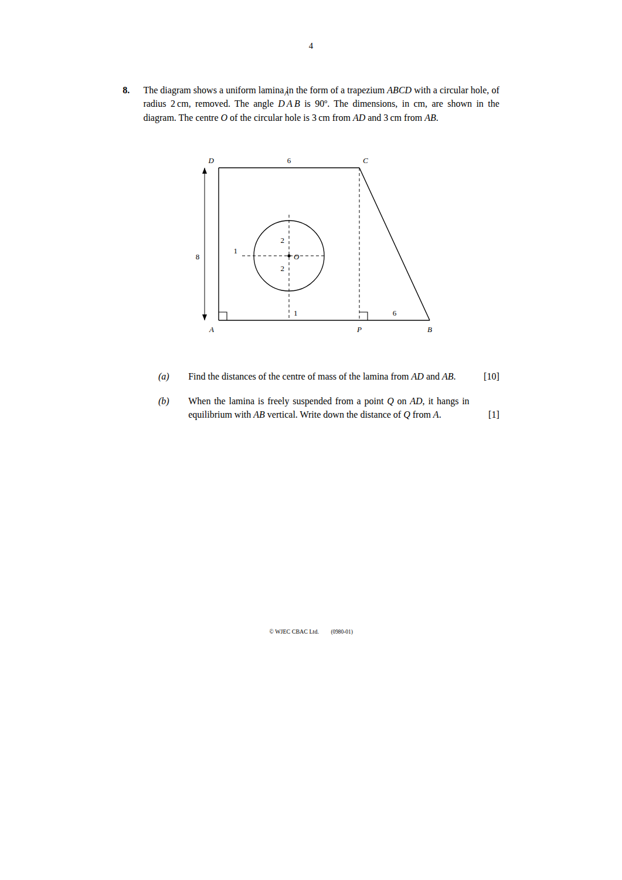4
8.
The diagram shows a uniform lamina in the form of a trapezium ABCD with a circular hole, of radius 2 cm, removed. The angle ^D A B is 90º. The dimensions, in cm, are shown in the diagram. The centre O of the circular hole is 3 cm from AD and 3 cm from AB.
D C A B P O 6 8 6 2 2 1 1
(a)
Find the distances of the centre of mass of the lamina from AD and AB. [10]
(b)
When the lamina is freely suspended from a point Q on AD, it hangs in equilibrium with AB vertical. Write down the distance of Q from A. [1]
© WJEC CBAC Ltd.(0980-01)